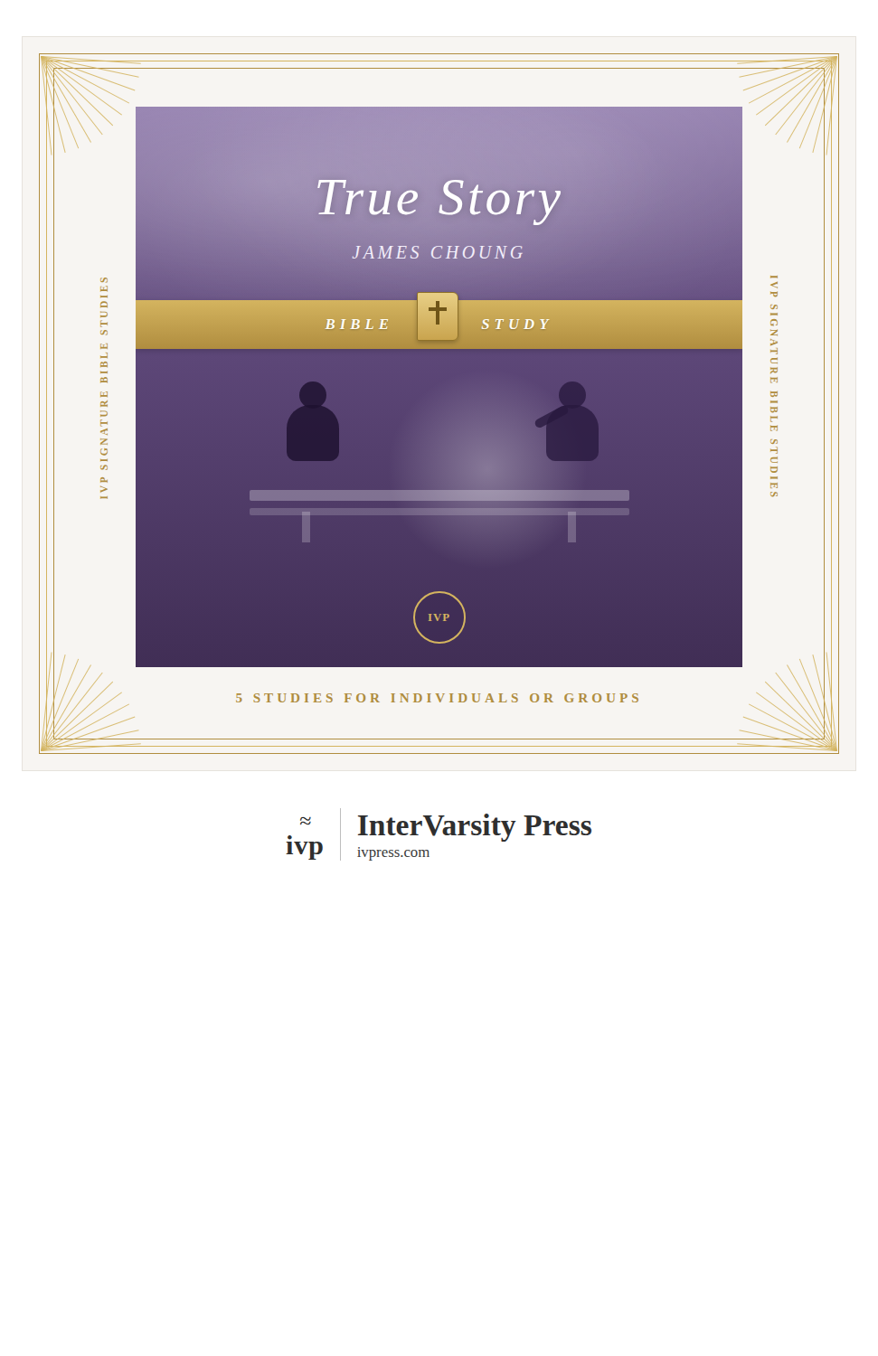IVP Signature Bible Studies
True Story
James Choung
Bible
Study
IVP
IVP Signature Bible Studies
5 Studies for Individuals or Groups
≈
ivp
InterVarsity Press ivpress.com